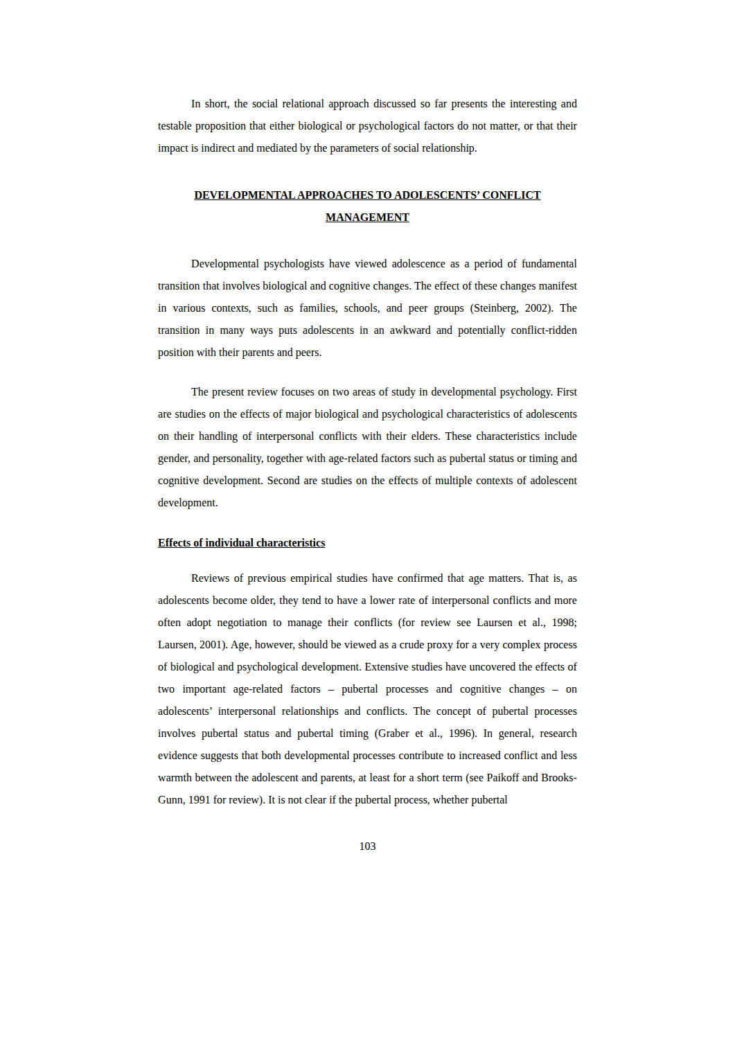In short, the social relational approach discussed so far presents the interesting and testable proposition that either biological or psychological factors do not matter, or that their impact is indirect and mediated by the parameters of social relationship.
Developmental Approaches to Adolescents’ Conflict Management
Developmental psychologists have viewed adolescence as a period of fundamental transition that involves biological and cognitive changes. The effect of these changes manifest in various contexts, such as families, schools, and peer groups (Steinberg, 2002). The transition in many ways puts adolescents in an awkward and potentially conflict-ridden position with their parents and peers.
The present review focuses on two areas of study in developmental psychology. First are studies on the effects of major biological and psychological characteristics of adolescents on their handling of interpersonal conflicts with their elders. These characteristics include gender, and personality, together with age-related factors such as pubertal status or timing and cognitive development. Second are studies on the effects of multiple contexts of adolescent development.
Effects of individual characteristics
Reviews of previous empirical studies have confirmed that age matters. That is, as adolescents become older, they tend to have a lower rate of interpersonal conflicts and more often adopt negotiation to manage their conflicts (for review see Laursen et al., 1998; Laursen, 2001). Age, however, should be viewed as a crude proxy for a very complex process of biological and psychological development. Extensive studies have uncovered the effects of two important age-related factors – pubertal processes and cognitive changes – on adolescents’ interpersonal relationships and conflicts. The concept of pubertal processes involves pubertal status and pubertal timing (Graber et al., 1996). In general, research evidence suggests that both developmental processes contribute to increased conflict and less warmth between the adolescent and parents, at least for a short term (see Paikoff and Brooks-Gunn, 1991 for review). It is not clear if the pubertal process, whether pubertal
103